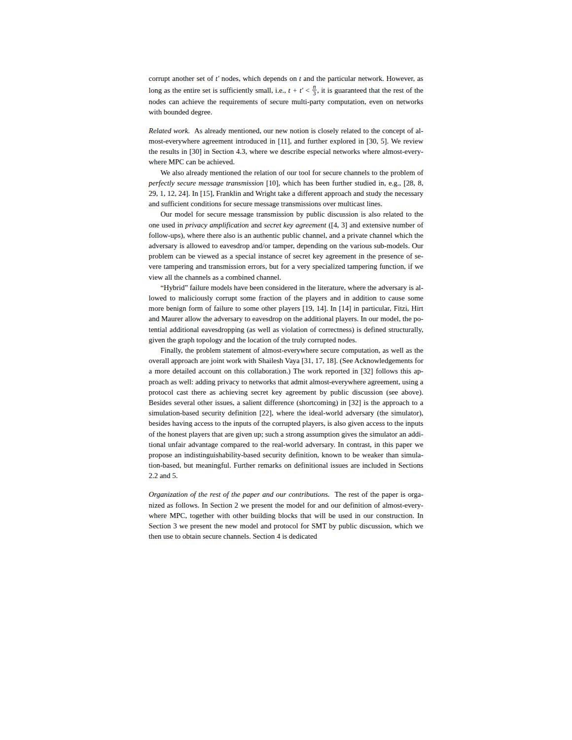corrupt another set of t′ nodes, which depends on t and the particular network. However, as long as the entire set is sufficiently small, i.e., t + t′ < n 3, it is guaranteed that the rest of the nodes can achieve the requirements of secure multi-party computation, even on networks with bounded degree.
Related work. As already mentioned, our new notion is closely related to the concept of almost-everywhere agreement introduced in [11], and further explored in [30, 5]. We review the results in [30] in Section 4.3, where we describe especial networks where almost-everywhere MPC can be achieved.
We also already mentioned the relation of our tool for secure channels to the problem of perfectly secure message transmission [10], which has been further studied in, e.g., [28, 8, 29, 1, 12, 24]. In [15], Franklin and Wright take a different approach and study the necessary and sufficient conditions for secure message transmissions over multicast lines.
Our model for secure message transmission by public discussion is also related to the one used in privacy amplification and secret key agreement ([4, 3] and extensive number of follow-ups), where there also is an authentic public channel, and a private channel which the adversary is allowed to eavesdrop and/or tamper, depending on the various sub-models. Our problem can be viewed as a special instance of secret key agreement in the presence of severe tampering and transmission errors, but for a very specialized tampering function, if we view all the channels as a combined channel.
“Hybrid” failure models have been considered in the literature, where the adversary is allowed to maliciously corrupt some fraction of the players and in addition to cause some more benign form of failure to some other players [19, 14]. In [14] in particular, Fitzi, Hirt and Maurer allow the adversary to eavesdrop on the additional players. In our model, the potential additional eavesdropping (as well as violation of correctness) is defined structurally, given the graph topology and the location of the truly corrupted nodes.
Finally, the problem statement of almost-everywhere secure computation, as well as the overall approach are joint work with Shailesh Vaya [31, 17, 18]. (See Acknowledgements for a more detailed account on this collaboration.) The work reported in [32] follows this approach as well: adding privacy to networks that admit almost-everywhere agreement, using a protocol cast there as achieving secret key agreement by public discussion (see above). Besides several other issues, a salient difference (shortcoming) in [32] is the approach to a simulation-based security definition [22], where the ideal-world adversary (the simulator), besides having access to the inputs of the corrupted players, is also given access to the inputs of the honest players that are given up; such a strong assumption gives the simulator an additional unfair advantage compared to the real-world adversary. In contrast, in this paper we propose an indistinguishability-based security definition, known to be weaker than simulation-based, but meaningful. Further remarks on definitional issues are included in Sections 2.2 and 5.
Organization of the rest of the paper and our contributions. The rest of the paper is organized as follows. In Section 2 we present the model for and our definition of almost-everywhere MPC, together with other building blocks that will be used in our construction. In Section 3 we present the new model and protocol for SMT by public discussion, which we then use to obtain secure channels. Section 4 is dedicated